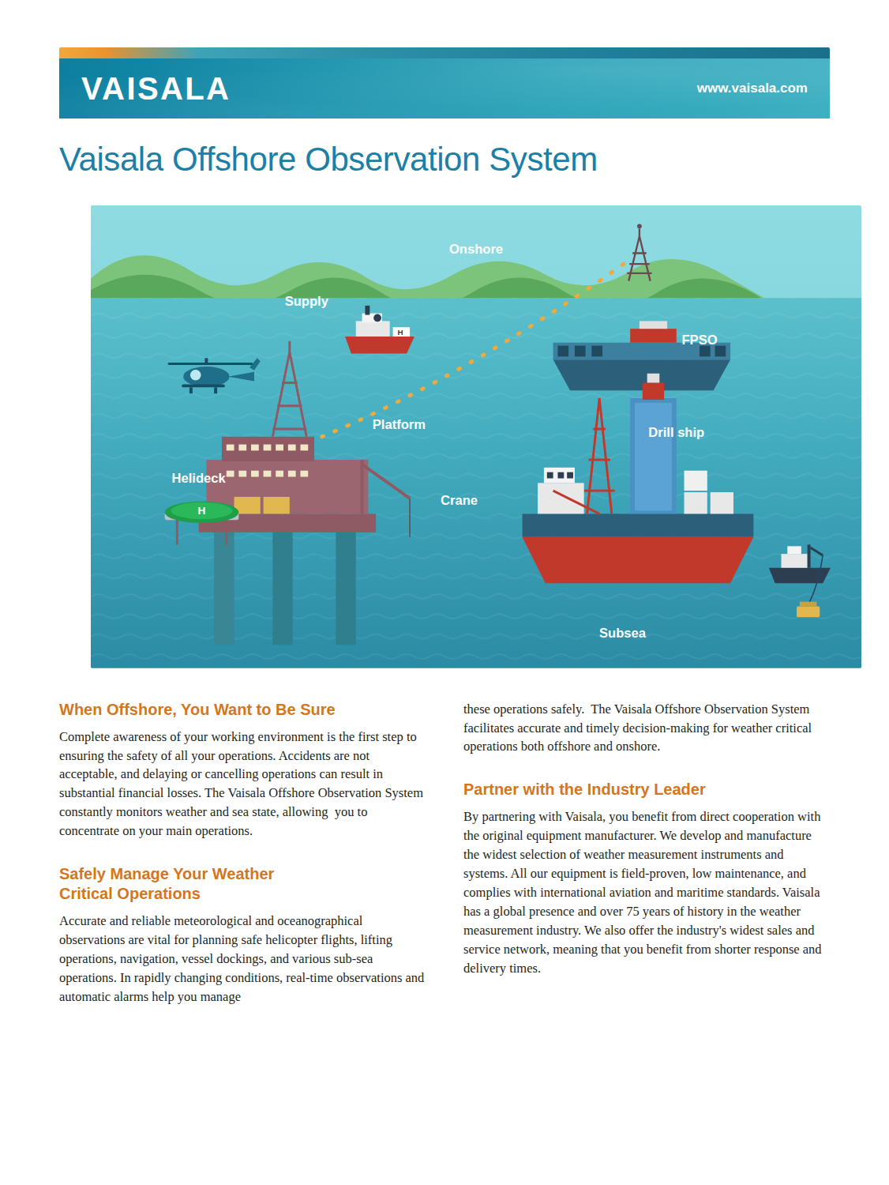VAISALA
www.vaisala.com
Vaisala Offshore Observation System
Vaisala Offshore Observation System illustration An offshore scene showing an onshore radio tower, a supply vessel, an FPSO, a fixed platform with helideck and crane, a drill ship, a helicopter, and a subsea support vessel, all linked by a wireless data link. H H Onshore Supply FPSO Platform Drill ship Helideck Crane Subsea
When Offshore, You Want to Be Sure
Complete awareness of your working environment is the first step to ensuring the safety of all your operations. Accidents are not acceptable, and delaying or cancelling operations can result in substantial financial losses. The Vaisala Offshore Observation System constantly monitors weather and sea state, allowing you to concentrate on your main operations.
Safely Manage Your Weather
Critical Operations
Accurate and reliable meteorological and oceanographical observations are vital for planning safe helicopter flights, lifting operations, navigation, vessel dockings, and various sub-sea operations. In rapidly changing conditions, real-time observations and automatic alarms help you manage
these operations safely. The Vaisala Offshore Observation System facilitates accurate and timely decision-making for weather critical operations both offshore and onshore.
Partner with the Industry Leader
By partnering with Vaisala, you benefit from direct cooperation with the original equipment manufacturer. We develop and manufacture the widest selection of weather measurement instruments and systems. All our equipment is field-proven, low maintenance, and complies with international aviation and maritime standards. Vaisala has a global presence and over 75 years of history in the weather measurement industry. We also offer the industry's widest sales and service network, meaning that you benefit from shorter response and delivery times.